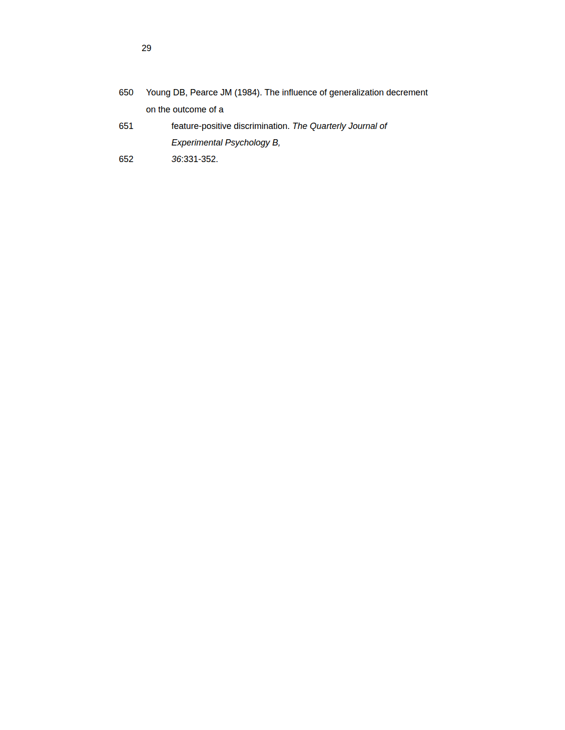29
650 Young DB, Pearce JM (1984). The influence of generalization decrement on the outcome of a
651 feature-positive discrimination. The Quarterly Journal of Experimental Psychology B,
652 36:331-352.